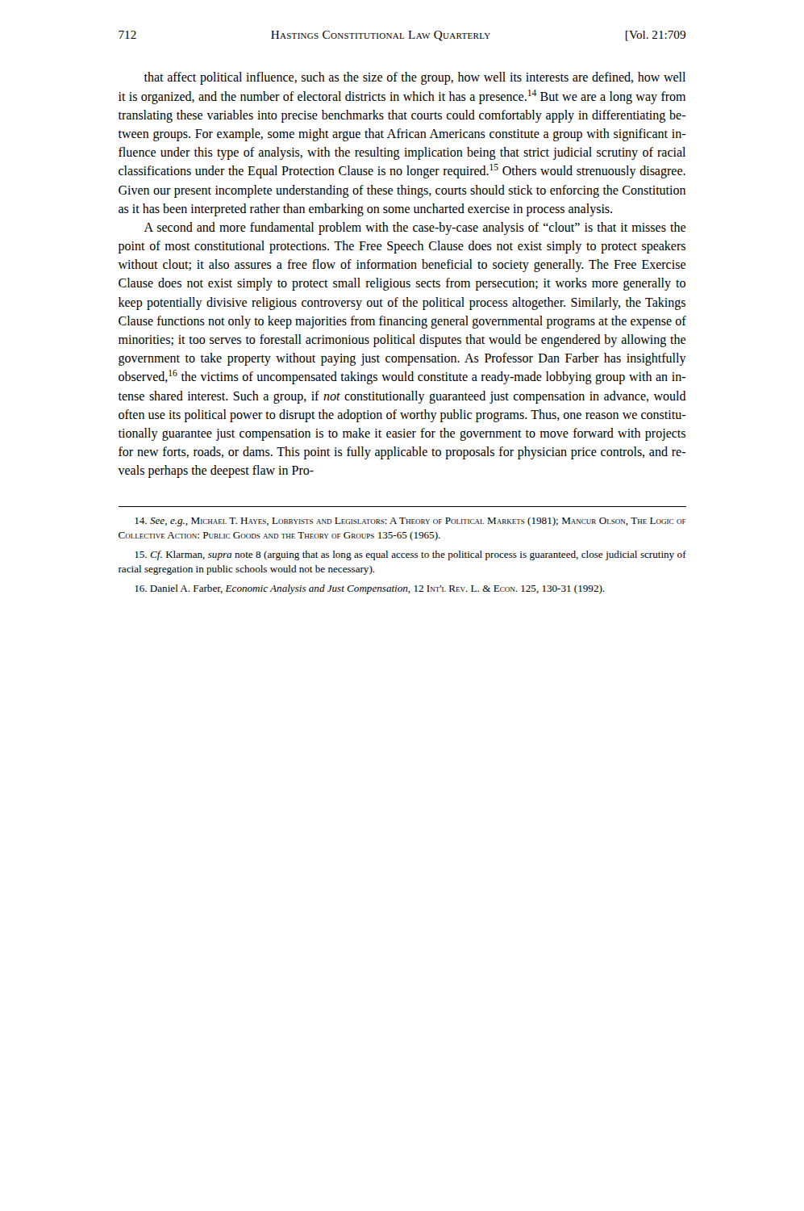712 Hastings Constitutional Law Quarterly [Vol. 21:709
that affect political influence, such as the size of the group, how well its interests are defined, how well it is organized, and the number of electoral districts in which it has a presence.14 But we are a long way from translating these variables into precise benchmarks that courts could comfortably apply in differentiating between groups. For example, some might argue that African Americans constitute a group with significant influence under this type of analysis, with the resulting implication being that strict judicial scrutiny of racial classifications under the Equal Protection Clause is no longer required.15 Others would strenuously disagree. Given our present incomplete understanding of these things, courts should stick to enforcing the Constitution as it has been interpreted rather than embarking on some uncharted exercise in process analysis.
A second and more fundamental problem with the case-by-case analysis of “clout” is that it misses the point of most constitutional protections. The Free Speech Clause does not exist simply to protect speakers without clout; it also assures a free flow of information beneficial to society generally. The Free Exercise Clause does not exist simply to protect small religious sects from persecution; it works more generally to keep potentially divisive religious controversy out of the political process altogether. Similarly, the Takings Clause functions not only to keep majorities from financing general governmental programs at the expense of minorities; it too serves to forestall acrimonious political disputes that would be engendered by allowing the government to take property without paying just compensation. As Professor Dan Farber has insightfully observed,16 the victims of uncompensated takings would constitute a ready-made lobbying group with an intense shared interest. Such a group, if not constitutionally guaranteed just compensation in advance, would often use its political power to disrupt the adoption of worthy public programs. Thus, one reason we constitutionally guarantee just compensation is to make it easier for the government to move forward with projects for new forts, roads, or dams. This point is fully applicable to proposals for physician price controls, and reveals perhaps the deepest flaw in Pro-
14. See, e.g., Michael T. Hayes, Lobbyists and Legislators: A Theory of Political Markets (1981); Mancur Olson, The Logic of Collective Action: Public Goods and the Theory of Groups 135-65 (1965).
15. Cf. Klarman, supra note 8 (arguing that as long as equal access to the political process is guaranteed, close judicial scrutiny of racial segregation in public schools would not be necessary).
16. Daniel A. Farber, Economic Analysis and Just Compensation, 12 Int'l Rev. L. & Econ. 125, 130-31 (1992).